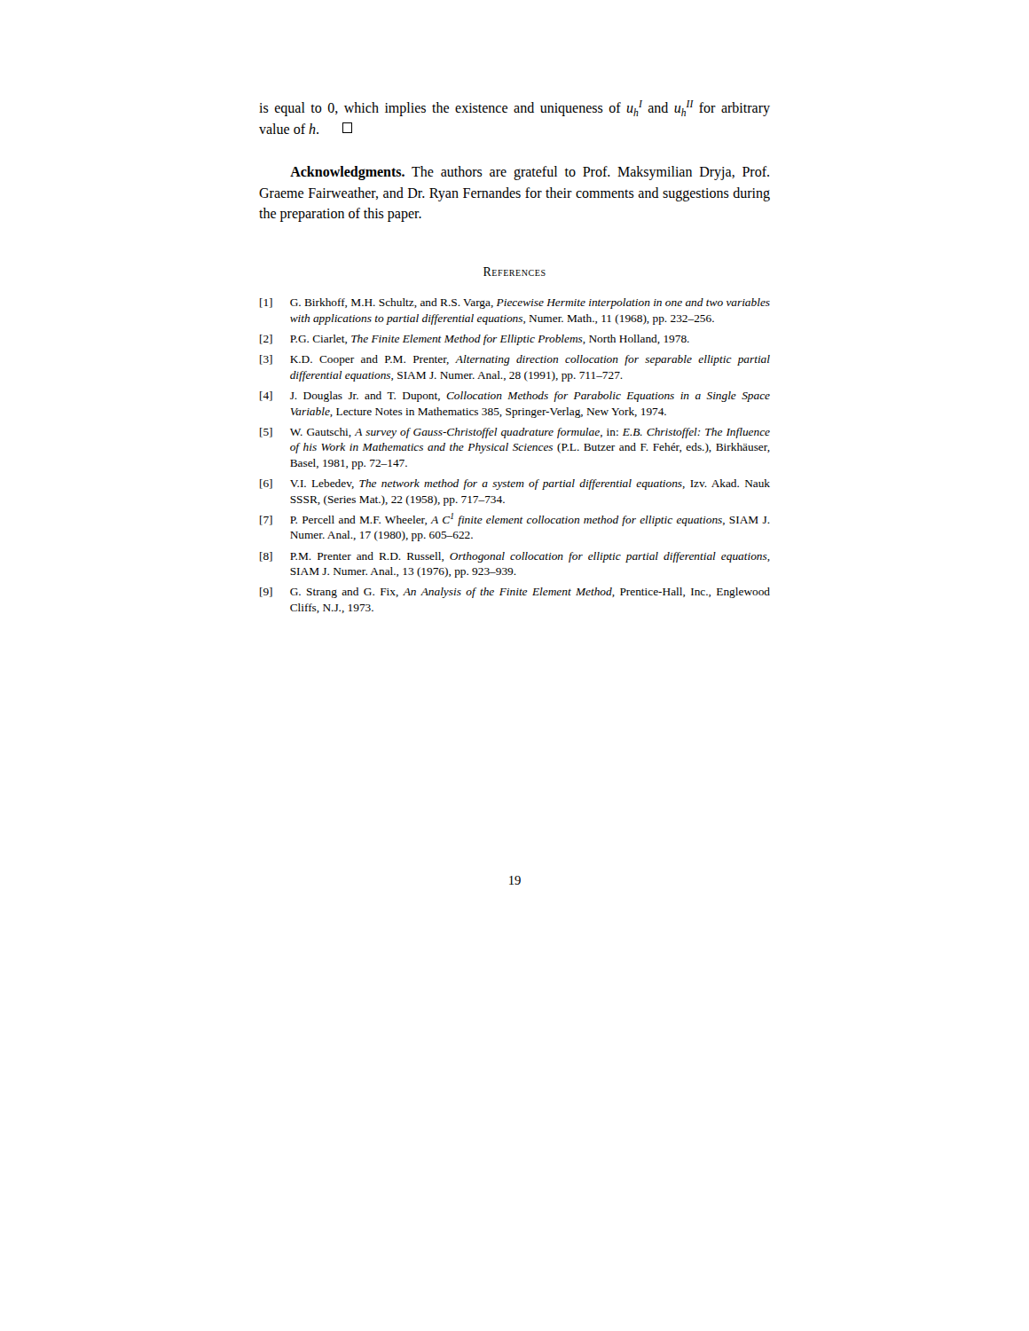is equal to 0, which implies the existence and uniqueness of uhI and uhII for arbitrary value of h.
Acknowledgments. The authors are grateful to Prof. Maksymilian Dryja, Prof. Graeme Fairweather, and Dr. Ryan Fernandes for their comments and suggestions during the preparation of this paper.
References
[1] G. Birkhoff, M.H. Schultz, and R.S. Varga, Piecewise Hermite interpolation in one and two variables with applications to partial differential equations, Numer. Math., 11 (1968), pp. 232–256.
[2] P.G. Ciarlet, The Finite Element Method for Elliptic Problems, North Holland, 1978.
[3] K.D. Cooper and P.M. Prenter, Alternating direction collocation for separable elliptic partial differential equations, SIAM J. Numer. Anal., 28 (1991), pp. 711–727.
[4] J. Douglas Jr. and T. Dupont, Collocation Methods for Parabolic Equations in a Single Space Variable, Lecture Notes in Mathematics 385, Springer-Verlag, New York, 1974.
[5] W. Gautschi, A survey of Gauss-Christoffel quadrature formulae, in: E.B. Christoffel: The Influence of his Work in Mathematics and the Physical Sciences (P.L. Butzer and F. Fehér, eds.), Birkhäuser, Basel, 1981, pp. 72–147.
[6] V.I. Lebedev, The network method for a system of partial differential equations, Izv. Akad. Nauk SSSR, (Series Mat.), 22 (1958), pp. 717–734.
[7] P. Percell and M.F. Wheeler, A C1 finite element collocation method for elliptic equations, SIAM J. Numer. Anal., 17 (1980), pp. 605–622.
[8] P.M. Prenter and R.D. Russell, Orthogonal collocation for elliptic partial differential equations, SIAM J. Numer. Anal., 13 (1976), pp. 923–939.
[9] G. Strang and G. Fix, An Analysis of the Finite Element Method, Prentice-Hall, Inc., Englewood Cliffs, N.J., 1973.
19